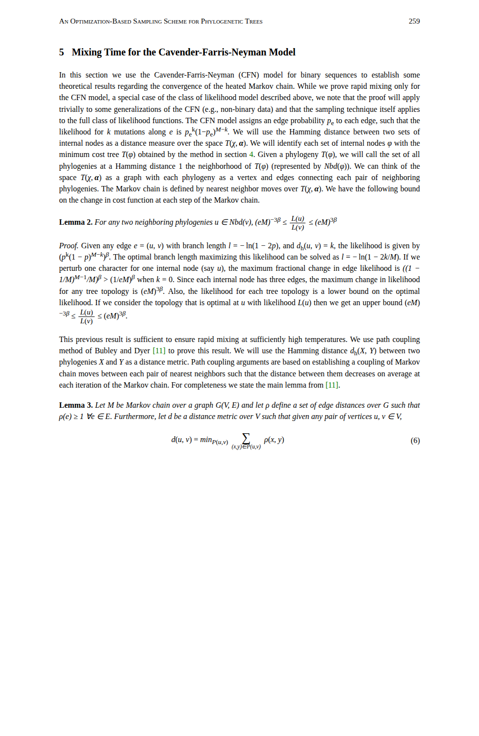An Optimization-Based Sampling Scheme for Phylogenetic Trees 259
5 Mixing Time for the Cavender-Farris-Neyman Model
In this section we use the Cavender-Farris-Neyman (CFN) model for binary sequences to establish some theoretical results regarding the convergence of the heated Markov chain. While we prove rapid mixing only for the CFN model, a special case of the class of likelihood model described above, we note that the proof will apply trivially to some generalizations of the CFN (e.g., non-binary data) and that the sampling technique itself applies to the full class of likelihood functions. The CFN model assigns an edge probability pe to each edge, such that the likelihood for k mutations along e is pek(1−pe)M−k. We will use the Hamming distance between two sets of internal nodes as a distance measure over the space T(χ, α). We will identify each set of internal nodes φ with the minimum cost tree T(φ) obtained by the method in section 4. Given a phylogeny T(φ), we will call the set of all phylogenies at a Hamming distance 1 the neighborhood of T(φ) (represented by Nbd(φ)). We can think of the space T(χ, α) as a graph with each phylogeny as a vertex and edges connecting each pair of neighboring phylogenies. The Markov chain is defined by nearest neighbor moves over T(χ, α). We have the following bound on the change in cost function at each step of the Markov chain.
Lemma 2. For any two neighboring phylogenies u ∈ Nbd(v), (eM)−3β ≤ L(u) L(v) ≤ (eM)3β
Proof. Given any edge e = (u, v) with branch length l = − ln(1 − 2p), and dh(u, v) = k, the likelihood is given by (pk(1 − p)M−k)β. The optimal branch length maximizing this likelihood can be solved as l = − ln(1 − 2k/M). If we perturb one character for one internal node (say u), the maximum fractional change in edge likelihood is ((1 − 1/M)M−1/M)β > (1/eM)β when k = 0. Since each internal node has three edges, the maximum change in likelihood for any tree topology is (eM)3β. Also, the likelihood for each tree topology is a lower bound on the optimal likelihood. If we consider the topology that is optimal at u with likelihood L(u) then we get an upper bound (eM)−3β ≤ L(u) L(v) ≤ (eM)3β.
This previous result is sufficient to ensure rapid mixing at sufficiently high temperatures. We use path coupling method of Bubley and Dyer [11] to prove this result. We will use the Hamming distance dh(X, Y) between two phylogenies X and Y as a distance metric. Path coupling arguments are based on establishing a coupling of Markov chain moves between each pair of nearest neighbors such that the distance between them decreases on average at each iteration of the Markov chain. For completeness we state the main lemma from [11].
Lemma 3. Let M be Markov chain over a graph G(V, E) and let ρ define a set of edge distances over G such that ρ(e) ≥ 1 ∀e ∈ E. Furthermore, let d be a distance metric over V such that given any pair of vertices u, v ∈ V,
d(u, v) = minP(u,v) ∑(x,y)∈P(u,v) ρ(x, y)
(6)